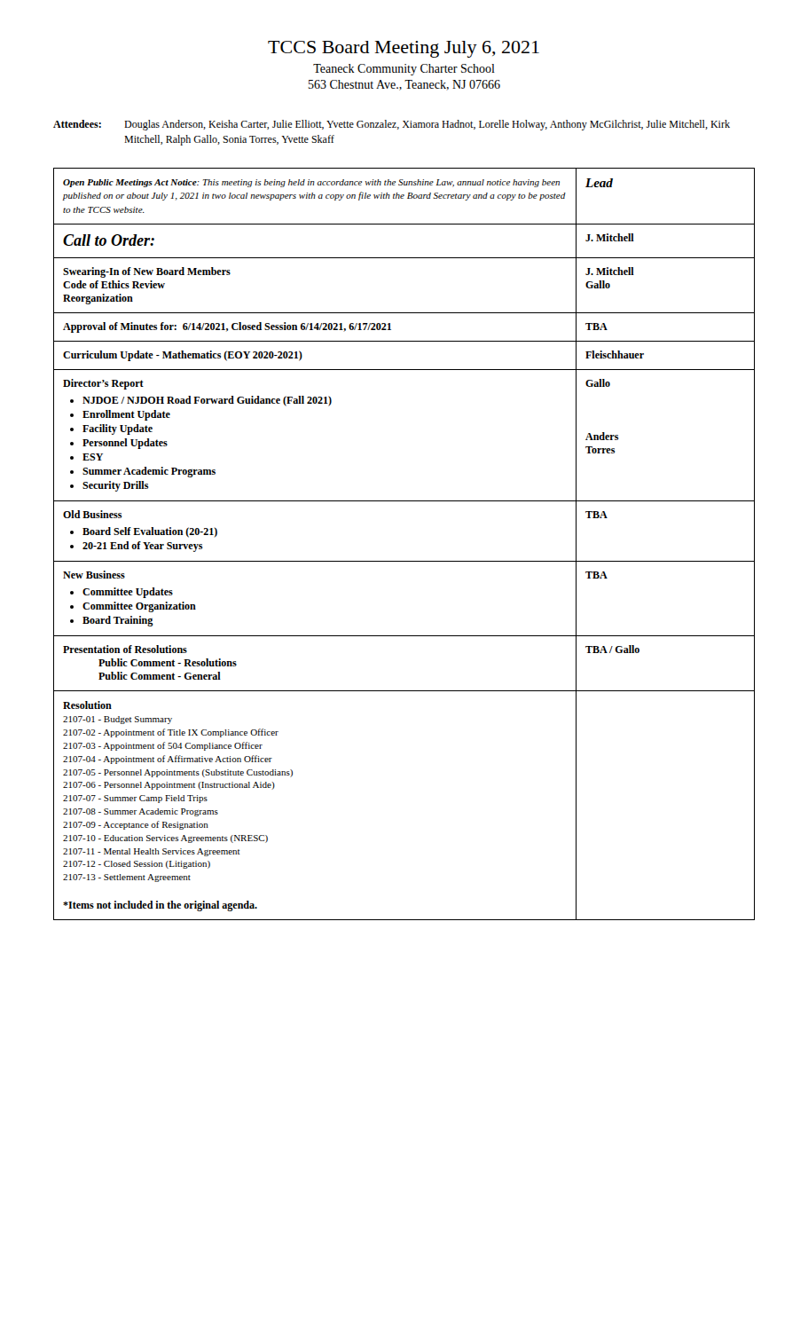TCCS Board Meeting July 6, 2021
Teaneck Community Charter School
563 Chestnut Ave., Teaneck, NJ 07666
Attendees: Douglas Anderson, Keisha Carter, Julie Elliott, Yvette Gonzalez, Xiamora Hadnot, Lorelle Holway, Anthony McGilchrist, Julie Mitchell, Kirk Mitchell, Ralph Gallo, Sonia Torres, Yvette Skaff
| Open Public Meetings Act Notice : This meeting is being held in accordance with the Sunshine Law, annual notice having been published on or about July 1, 2021 in two local newspapers with a copy on file with the Board Secretary and a copy to be posted to the TCCS website. | Lead |
| Call to Order: | J. Mitchell |
| Swearing-In of New Board Members Code of Ethics Review Reorganization | J. Mitchell Gallo |
| Approval of Minutes for: 6/14/2021, Closed Session 6/14/2021, 6/17/2021 | TBA |
| Curriculum Update - Mathematics (EOY 2020-2021) | Fleischhauer |
| Director’s Report NJDOE / NJDOH Road Forward Guidance (Fall 2021) Enrollment Update Facility Update Personnel Updates ESY Summer Academic Programs Security Drills | Gallo Anders Torres |
| Old Business Board Self Evaluation (20-21) 20-21 End of Year Surveys | TBA |
| New Business Committee Updates Committee Organization Board Training | TBA |
| Presentation of Resolutions Public Comment - Resolutions Public Comment - General | TBA / Gallo |
| Resolution 2107-01 - Budget Summary 2107-02 - Appointment of Title IX Compliance Officer 2107-03 - Appointment of 504 Compliance Officer 2107-04 - Appointment of Affirmative Action Officer 2107-05 - Personnel Appointments (Substitute Custodians) 2107-06 - Personnel Appointment (Instructional Aide) 2107-07 - Summer Camp Field Trips 2107-08 - Summer Academic Programs 2107-09 - Acceptance of Resignation 2107-10 - Education Services Agreements (NRESC) 2107-11 - Mental Health Services Agreement 2107-12 - Closed Session (Litigation) 2107-13 - Settlement Agreement *Items not included in the original agenda. | |